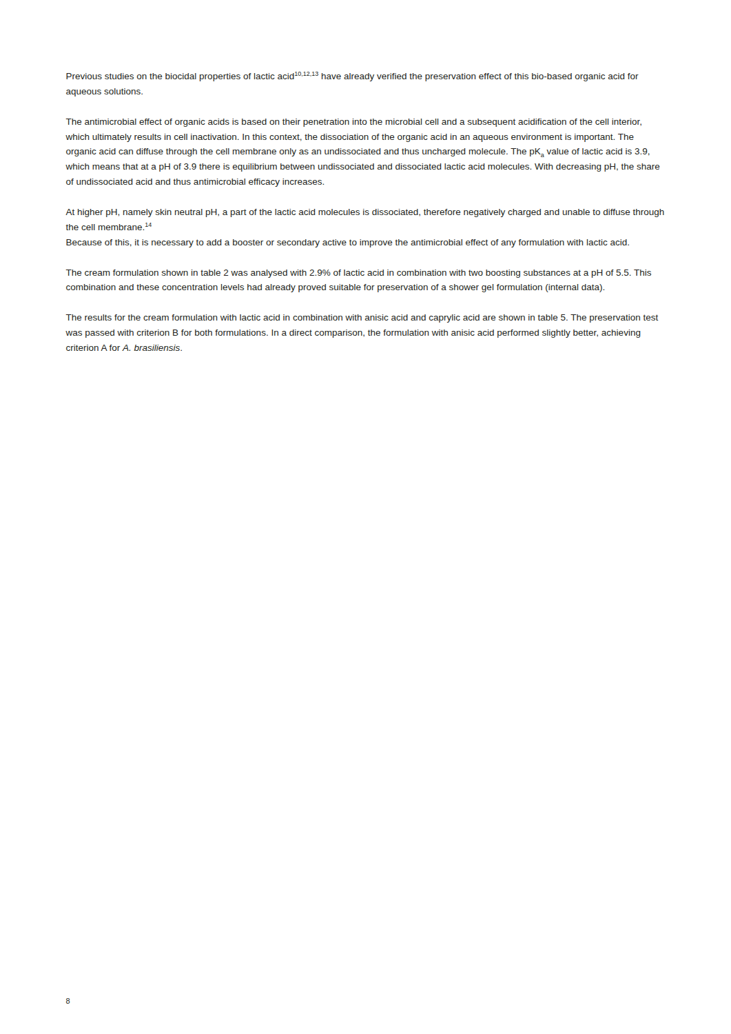Previous studies on the biocidal properties of lactic acid10,12,13 have already verified the preservation effect of this bio-based organic acid for aqueous solutions.
The antimicrobial effect of organic acids is based on their penetration into the microbial cell and a subsequent acidification of the cell interior, which ultimately results in cell inactivation. In this context, the dissociation of the organic acid in an aqueous environment is important. The organic acid can diffuse through the cell membrane only as an undissociated and thus uncharged molecule. The pKa value of lactic acid is 3.9, which means that at a pH of 3.9 there is equilibrium between undissociated and dissociated lactic acid molecules. With decreasing pH, the share of undissociated acid and thus antimicrobial efficacy increases.
At higher pH, namely skin neutral pH, a part of the lactic acid molecules is dissociated, therefore negatively charged and unable to diffuse through the cell membrane.14
Because of this, it is necessary to add a booster or secondary active to improve the antimicrobial effect of any formulation with lactic acid.
The cream formulation shown in table 2 was analysed with 2.9% of lactic acid in combination with two boosting substances at a pH of 5.5. This combination and these concentration levels had already proved suitable for preservation of a shower gel formulation (internal data).
The results for the cream formulation with lactic acid in combination with anisic acid and caprylic acid are shown in table 5. The preservation test was passed with criterion B for both formulations. In a direct comparison, the formulation with anisic acid performed slightly better, achieving criterion A for A. brasiliensis.
8